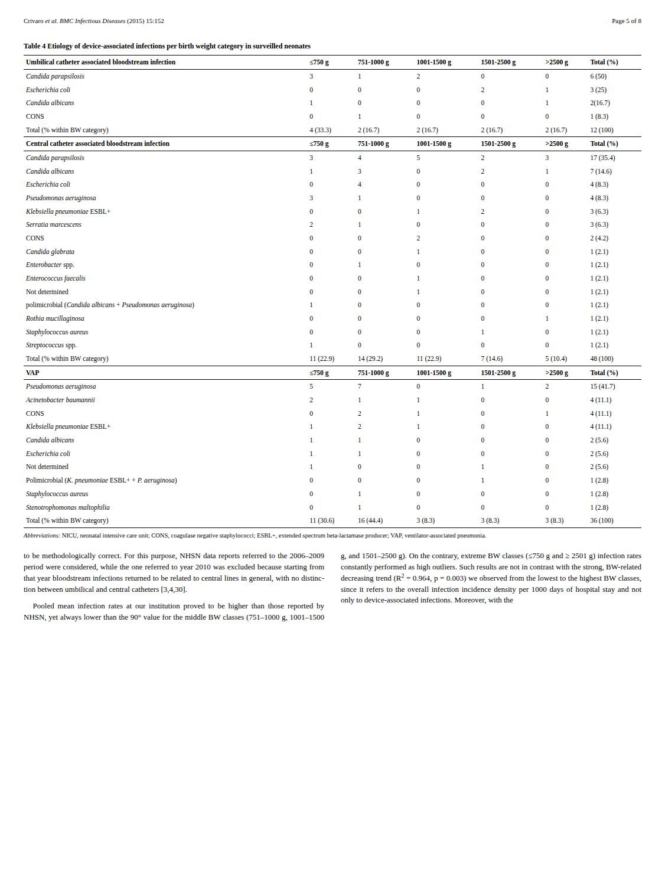Crivaro et al. BMC Infectious Diseases (2015) 15:152
Page 5 of 8
Table 4 Etiology of device-associated infections per birth weight category in surveilled neonates
| Umbilical catheter associated bloodstream infection | ≤750 g | 751-1000 g | 1001-1500 g | 1501-2500 g | >2500 g | Total (%) |
| --- | --- | --- | --- | --- | --- | --- |
| Candida parapsilosis | 3 | 1 | 2 | 0 | 0 | 6 (50) |
| Escherichia coli | 0 | 0 | 0 | 2 | 1 | 3 (25) |
| Candida albicans | 1 | 0 | 0 | 0 | 1 | 2(16.7) |
| CONS | 0 | 1 | 0 | 0 | 0 | 1 (8.3) |
| Total (% within BW category) | 4 (33.3) | 2 (16.7) | 2 (16.7) | 2 (16.7) | 2 (16.7) | 12 (100) |
| Central catheter associated bloodstream infection | ≤750 g | 751-1000 g | 1001-1500 g | 1501-2500 g | >2500 g | Total (%) |
| Candida parapsilosis | 3 | 4 | 5 | 2 | 3 | 17 (35.4) |
| Candida albicans | 1 | 3 | 0 | 2 | 1 | 7 (14.6) |
| Escherichia coli | 0 | 4 | 0 | 0 | 0 | 4 (8.3) |
| Pseudomonas aeruginosa | 3 | 1 | 0 | 0 | 0 | 4 (8.3) |
| Klebsiella pneumoniae ESBL+ | 0 | 0 | 1 | 2 | 0 | 3 (6.3) |
| Serratia marcescens | 2 | 1 | 0 | 0 | 0 | 3 (6.3) |
| CONS | 0 | 0 | 2 | 0 | 0 | 2 (4.2) |
| Candida glabrata | 0 | 0 | 1 | 0 | 0 | 1 (2.1) |
| Enterobacter spp. | 0 | 1 | 0 | 0 | 0 | 1 (2.1) |
| Enterococcus faecalis | 0 | 0 | 1 | 0 | 0 | 1 (2.1) |
| Not determined | 0 | 0 | 1 | 0 | 0 | 1 (2.1) |
| polimicrobial ( Candida albicans + Pseudomonas aeruginosa ) | 1 | 0 | 0 | 0 | 0 | 1 (2.1) |
| Rothia mucillaginosa | 0 | 0 | 0 | 0 | 1 | 1 (2.1) |
| Staphylococcus aureus | 0 | 0 | 0 | 1 | 0 | 1 (2.1) |
| Streptococcus spp. | 1 | 0 | 0 | 0 | 0 | 1 (2.1) |
| Total (% within BW category) | 11 (22.9) | 14 (29.2) | 11 (22.9) | 7 (14.6) | 5 (10.4) | 48 (100) |
| VAP | ≤750 g | 751-1000 g | 1001-1500 g | 1501-2500 g | >2500 g | Total (%) |
| Pseudomonas aeruginosa | 5 | 7 | 0 | 1 | 2 | 15 (41.7) |
| Acinetobacter baumannii | 2 | 1 | 1 | 0 | 0 | 4 (11.1) |
| CONS | 0 | 2 | 1 | 0 | 1 | 4 (11.1) |
| Klebsiella pneumoniae ESBL+ | 1 | 2 | 1 | 0 | 0 | 4 (11.1) |
| Candida albicans | 1 | 1 | 0 | 0 | 0 | 2 (5.6) |
| Escherichia coli | 1 | 1 | 0 | 0 | 0 | 2 (5.6) |
| Not determined | 1 | 0 | 0 | 1 | 0 | 2 (5.6) |
| Polimicrobial ( K. pneumoniae ESBL+ + P. aeruginosa ) | 0 | 0 | 0 | 1 | 0 | 1 (2.8) |
| Staphylococcus aureus | 0 | 1 | 0 | 0 | 0 | 1 (2.8) |
| Stenotrophomonas maltophilia | 0 | 1 | 0 | 0 | 0 | 1 (2.8) |
| Total (% within BW category) | 11 (30.6) | 16 (44.4) | 3 (8.3) | 3 (8.3) | 3 (8.3) | 36 (100) |
Abbreviations: NICU, neonatal intensive care unit; CONS, coagulase negative staphylococci; ESBL+, extended spectrum beta-lactamase producer; VAP, ventilator-associated pneumonia.
to be methodologically correct. For this purpose, NHSN data reports referred to the 2006–2009 period were considered, while the one referred to year 2010 was excluded because starting from that year bloodstream infections returned to be related to central lines in general, with no distinction between umbilical and central catheters [3,4,30].
Pooled mean infection rates at our institution proved to be higher than those reported by NHSN, yet always lower than the 90° value for the middle BW classes (751–1000 g, 1001–1500 g, and 1501–2500 g). On the contrary, extreme BW classes (≤750 g and ≥ 2501 g) infection rates constantly performed as high outliers. Such results are not in contrast with the strong, BW-related decreasing trend (R2 = 0.964, p = 0.003) we observed from the lowest to the highest BW classes, since it refers to the overall infection incidence density per 1000 days of hospital stay and not only to device-associated infections. Moreover, with the